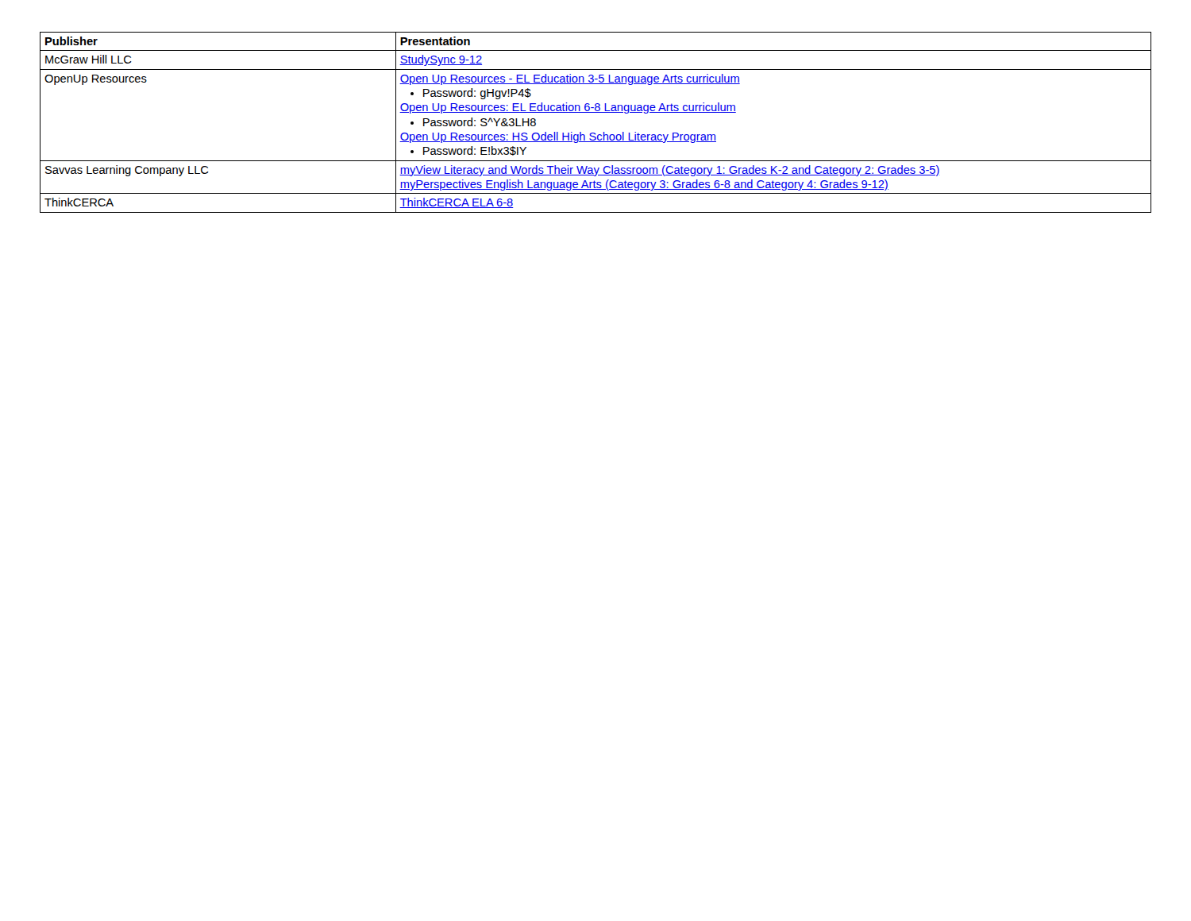| Publisher | Presentation |
| --- | --- |
| McGraw Hill LLC | StudySync 9-12 |
| OpenUp Resources | Open Up Resources - EL Education 3-5 Language Arts curriculum Password: gHgv!P4$ Open Up Resources: EL Education 6-8 Language Arts curriculum Password: S^Y&3LH8 Open Up Resources: HS Odell High School Literacy Program Password: E!bx3$IY |
| Savvas Learning Company LLC | myView Literacy and Words Their Way Classroom (Category 1: Grades K-2 and Category 2: Grades 3-5) myPerspectives English Language Arts (Category 3: Grades 6-8 and Category 4: Grades 9-12) |
| ThinkCERCA | ThinkCERCA ELA 6-8 |